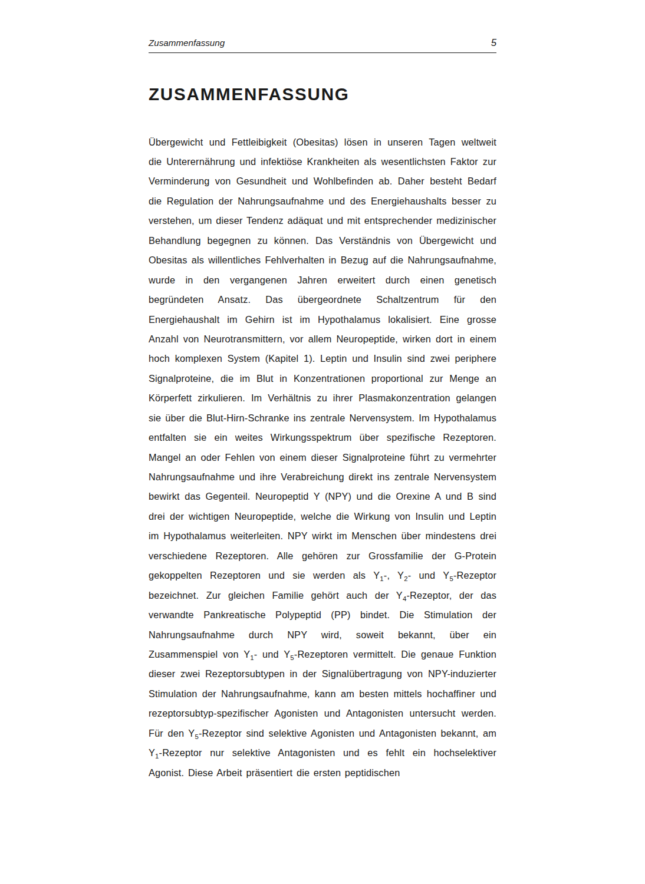Zusammenfassung 5
ZUSAMMENFASSUNG
Übergewicht und Fettleibigkeit (Obesitas) lösen in unseren Tagen weltweit die Unterernährung und infektiöse Krankheiten als wesentlichsten Faktor zur Verminderung von Gesundheit und Wohlbefinden ab. Daher besteht Bedarf die Regulation der Nahrungsaufnahme und des Energiehaushalts besser zu verstehen, um dieser Tendenz adäquat und mit entsprechender medizinischer Behandlung begegnen zu können. Das Verständnis von Übergewicht und Obesitas als willentliches Fehlverhalten in Bezug auf die Nahrungsaufnahme, wurde in den vergangenen Jahren erweitert durch einen genetisch begründeten Ansatz. Das übergeordnete Schaltzentrum für den Energiehaushalt im Gehirn ist im Hypothalamus lokalisiert. Eine grosse Anzahl von Neurotransmittern, vor allem Neuropeptide, wirken dort in einem hoch komplexen System (Kapitel 1). Leptin und Insulin sind zwei periphere Signalproteine, die im Blut in Konzentrationen proportional zur Menge an Körperfett zirkulieren. Im Verhältnis zu ihrer Plasmakonzentration gelangen sie über die Blut-Hirn-Schranke ins zentrale Nervensystem. Im Hypothalamus entfalten sie ein weites Wirkungsspektrum über spezifische Rezeptoren. Mangel an oder Fehlen von einem dieser Signalproteine führt zu vermehrter Nahrungsaufnahme und ihre Verabreichung direkt ins zentrale Nervensystem bewirkt das Gegenteil. Neuropeptid Y (NPY) und die Orexine A und B sind drei der wichtigen Neuropeptide, welche die Wirkung von Insulin und Leptin im Hypothalamus weiterleiten. NPY wirkt im Menschen über mindestens drei verschiedene Rezeptoren. Alle gehören zur Grossfamilie der G-Protein gekoppelten Rezeptoren und sie werden als Y1-, Y2- und Y5-Rezeptor bezeichnet. Zur gleichen Familie gehört auch der Y4-Rezeptor, der das verwandte Pankreatische Polypeptid (PP) bindet. Die Stimulation der Nahrungsaufnahme durch NPY wird, soweit bekannt, über ein Zusammenspiel von Y1- und Y5-Rezeptoren vermittelt. Die genaue Funktion dieser zwei Rezeptorsubtypen in der Signalübertragung von NPY-induzierter Stimulation der Nahrungsaufnahme, kann am besten mittels hochaffiner und rezeptorsubtyp-spezifischer Agonisten und Antagonisten untersucht werden. Für den Y5-Rezeptor sind selektive Agonisten und Antagonisten bekannt, am Y1-Rezeptor nur selektive Antagonisten und es fehlt ein hochselektiver Agonist. Diese Arbeit präsentiert die ersten peptidischen